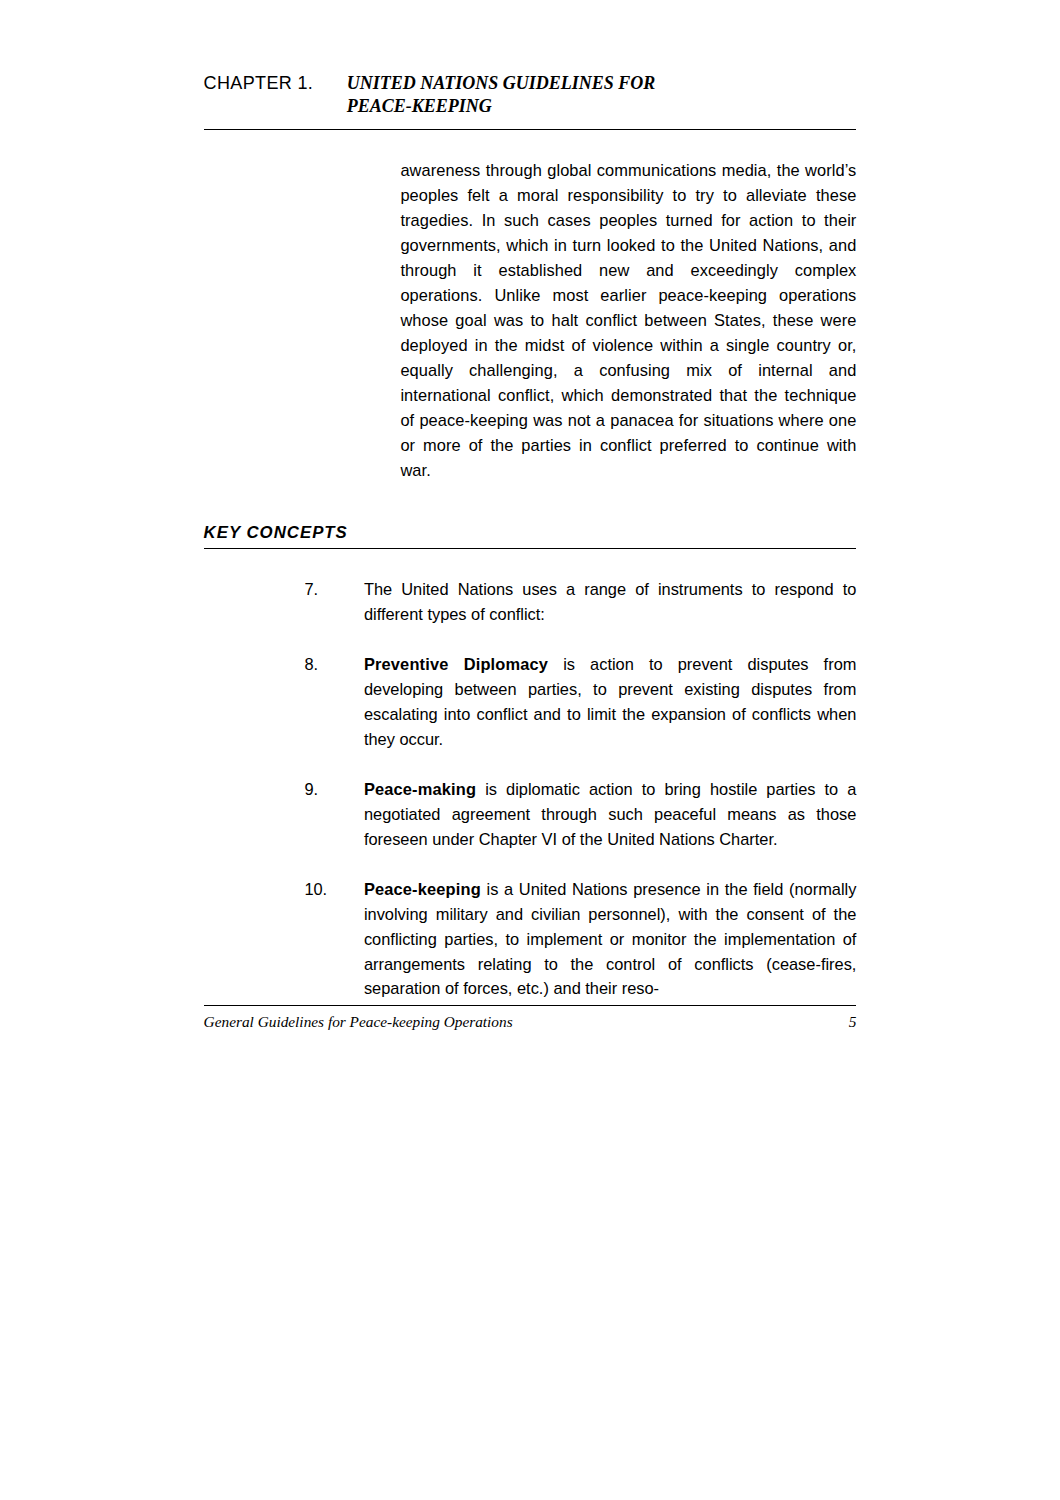CHAPTER 1.
UNITED NATIONS GUIDELINES FOR
PEACE-KEEPING
awareness through global communications media, the world’s peoples felt a moral responsibility to try to alleviate these tragedies. In such cases peoples turned for action to their governments, which in turn looked to the United Nations, and through it established new and exceedingly complex operations. Unlike most earlier peace-keeping operations whose goal was to halt conflict between States, these were deployed in the midst of violence within a single country or, equally challenging, a confusing mix of internal and international conflict, which demonstrated that the technique of peace-keeping was not a panacea for situations where one or more of the parties in conflict preferred to continue with war.
KEY CONCEPTS
7.
The United Nations uses a range of instruments to respond to different types of conflict:
8.
Preventive Diplomacy is action to prevent disputes from developing between parties, to prevent existing disputes from escalating into conflict and to limit the expansion of conflicts when they occur.
9.
Peace-making is diplomatic action to bring hostile parties to a negotiated agreement through such peaceful means as those foreseen under Chapter VI of the United Nations Charter.
10.
Peace-keeping is a United Nations presence in the field (normally involving military and civilian personnel), with the consent of the conflicting parties, to implement or monitor the implementation of arrangements relating to the control of conflicts (cease-fires, separation of forces, etc.) and their reso-
General Guidelines for Peace-keeping Operations 5